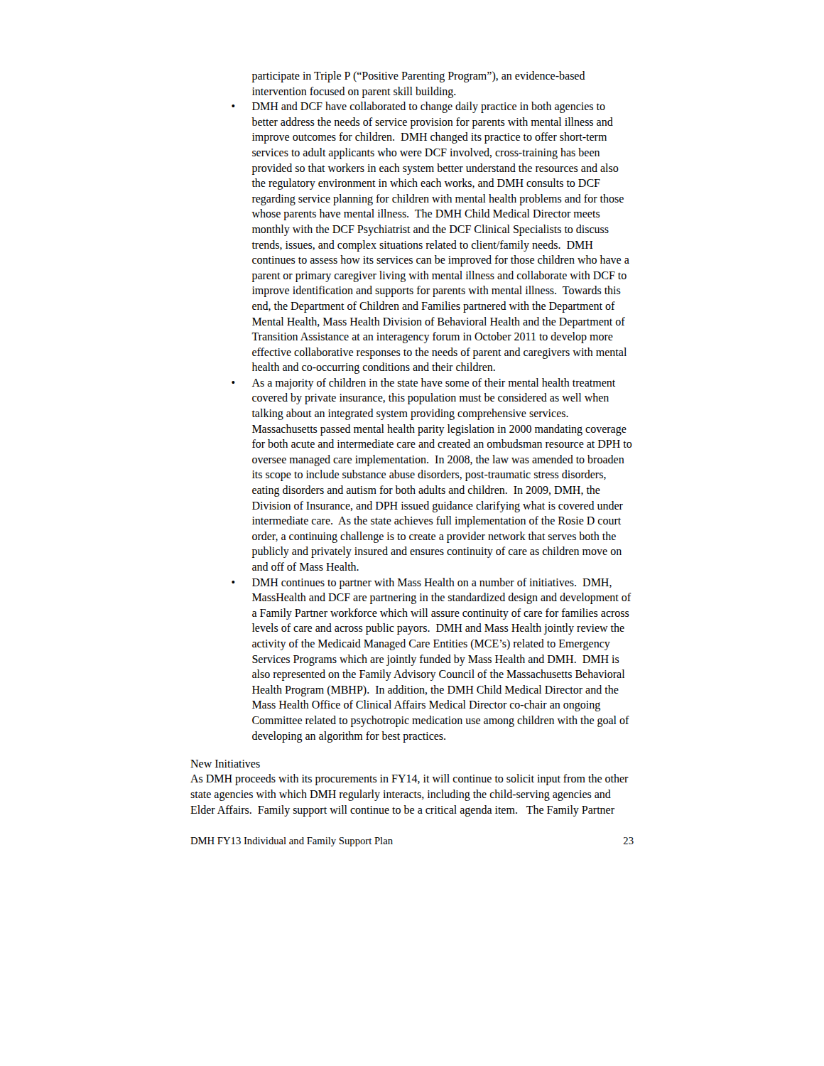participate in Triple P (“Positive Parenting Program”), an evidence-based intervention focused on parent skill building.
DMH and DCF have collaborated to change daily practice in both agencies to better address the needs of service provision for parents with mental illness and improve outcomes for children. DMH changed its practice to offer short-term services to adult applicants who were DCF involved, cross-training has been provided so that workers in each system better understand the resources and also the regulatory environment in which each works, and DMH consults to DCF regarding service planning for children with mental health problems and for those whose parents have mental illness. The DMH Child Medical Director meets monthly with the DCF Psychiatrist and the DCF Clinical Specialists to discuss trends, issues, and complex situations related to client/family needs. DMH continues to assess how its services can be improved for those children who have a parent or primary caregiver living with mental illness and collaborate with DCF to improve identification and supports for parents with mental illness. Towards this end, the Department of Children and Families partnered with the Department of Mental Health, Mass Health Division of Behavioral Health and the Department of Transition Assistance at an interagency forum in October 2011 to develop more effective collaborative responses to the needs of parent and caregivers with mental health and co-occurring conditions and their children.
As a majority of children in the state have some of their mental health treatment covered by private insurance, this population must be considered as well when talking about an integrated system providing comprehensive services. Massachusetts passed mental health parity legislation in 2000 mandating coverage for both acute and intermediate care and created an ombudsman resource at DPH to oversee managed care implementation. In 2008, the law was amended to broaden its scope to include substance abuse disorders, post-traumatic stress disorders, eating disorders and autism for both adults and children. In 2009, DMH, the Division of Insurance, and DPH issued guidance clarifying what is covered under intermediate care. As the state achieves full implementation of the Rosie D court order, a continuing challenge is to create a provider network that serves both the publicly and privately insured and ensures continuity of care as children move on and off of Mass Health.
DMH continues to partner with Mass Health on a number of initiatives. DMH, MassHealth and DCF are partnering in the standardized design and development of a Family Partner workforce which will assure continuity of care for families across levels of care and across public payors. DMH and Mass Health jointly review the activity of the Medicaid Managed Care Entities (MCE’s) related to Emergency Services Programs which are jointly funded by Mass Health and DMH. DMH is also represented on the Family Advisory Council of the Massachusetts Behavioral Health Program (MBHP). In addition, the DMH Child Medical Director and the Mass Health Office of Clinical Affairs Medical Director co-chair an ongoing Committee related to psychotropic medication use among children with the goal of developing an algorithm for best practices.
New Initiatives
As DMH proceeds with its procurements in FY14, it will continue to solicit input from the other state agencies with which DMH regularly interacts, including the child-serving agencies and Elder Affairs. Family support will continue to be a critical agenda item. The Family Partner
DMH FY13 Individual and Family Support Plan 23